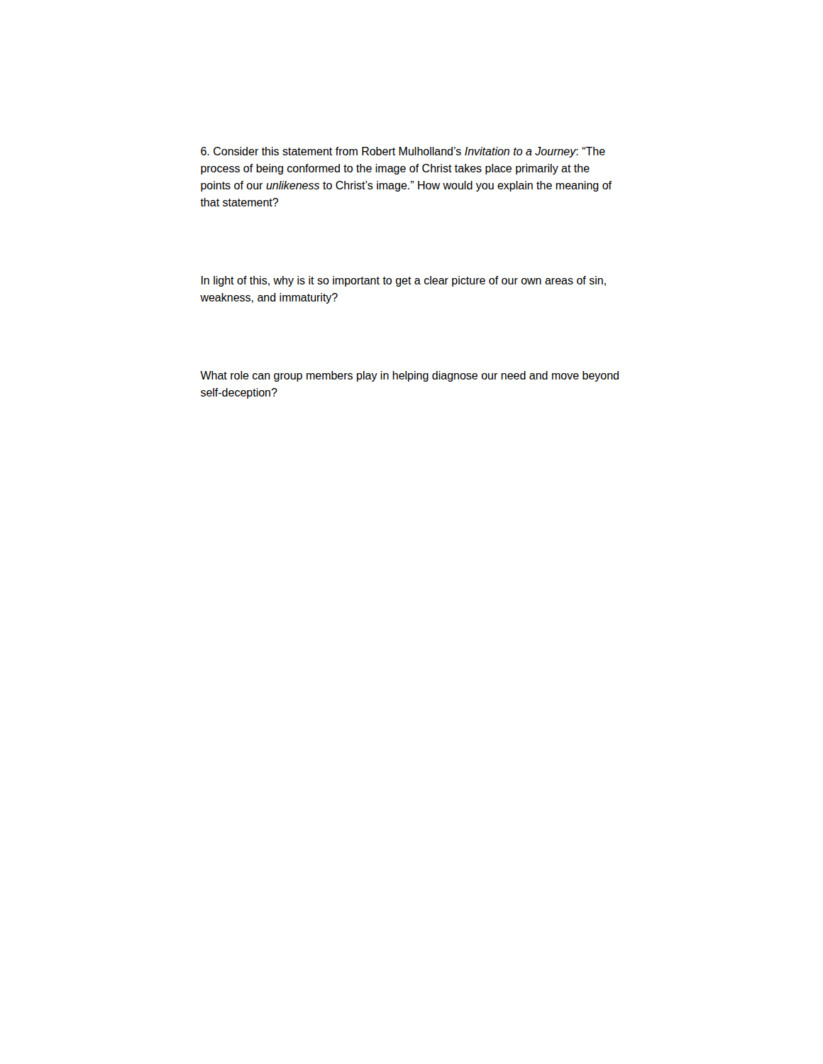6. Consider this statement from Robert Mulholland’s Invitation to a Journey: “The process of being conformed to the image of Christ takes place primarily at the points of our unlikeness to Christ’s image.” How would you explain the meaning of that statement?
In light of this, why is it so important to get a clear picture of our own areas of sin, weakness, and immaturity?
What role can group members play in helping diagnose our need and move beyond self-deception?